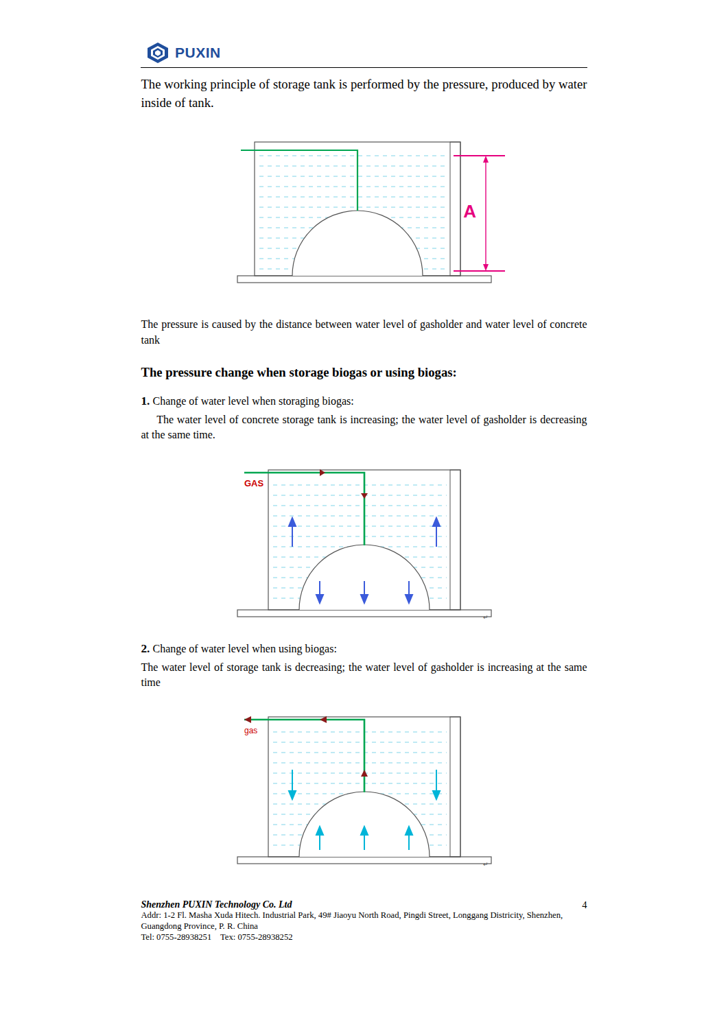PUXIN
The working principle of storage tank is performed by the pressure, produced by water inside of tank.
A
The pressure is caused by the distance between water level of gasholder and water level of concrete tank
The pressure change when storage biogas or using biogas:
1. Change of water level when storaging biogas:
The water level of concrete storage tank is increasing; the water level of gasholder is decreasing at the same time.
GAS ↵
2. Change of water level when using biogas:
The water level of storage tank is decreasing; the water level of gasholder is increasing at the same time
gas ↵
4
Shenzhen PUXIN Technology Co. Ltd
Addr: 1-2 Fl. Masha Xuda Hitech. Industrial Park, 49# Jiaoyu North Road, Pingdi Street, Longgang Districity, Shenzhen, Guangdong Province, P. R. China
Tel: 0755-28938251 Tex: 0755-28938252